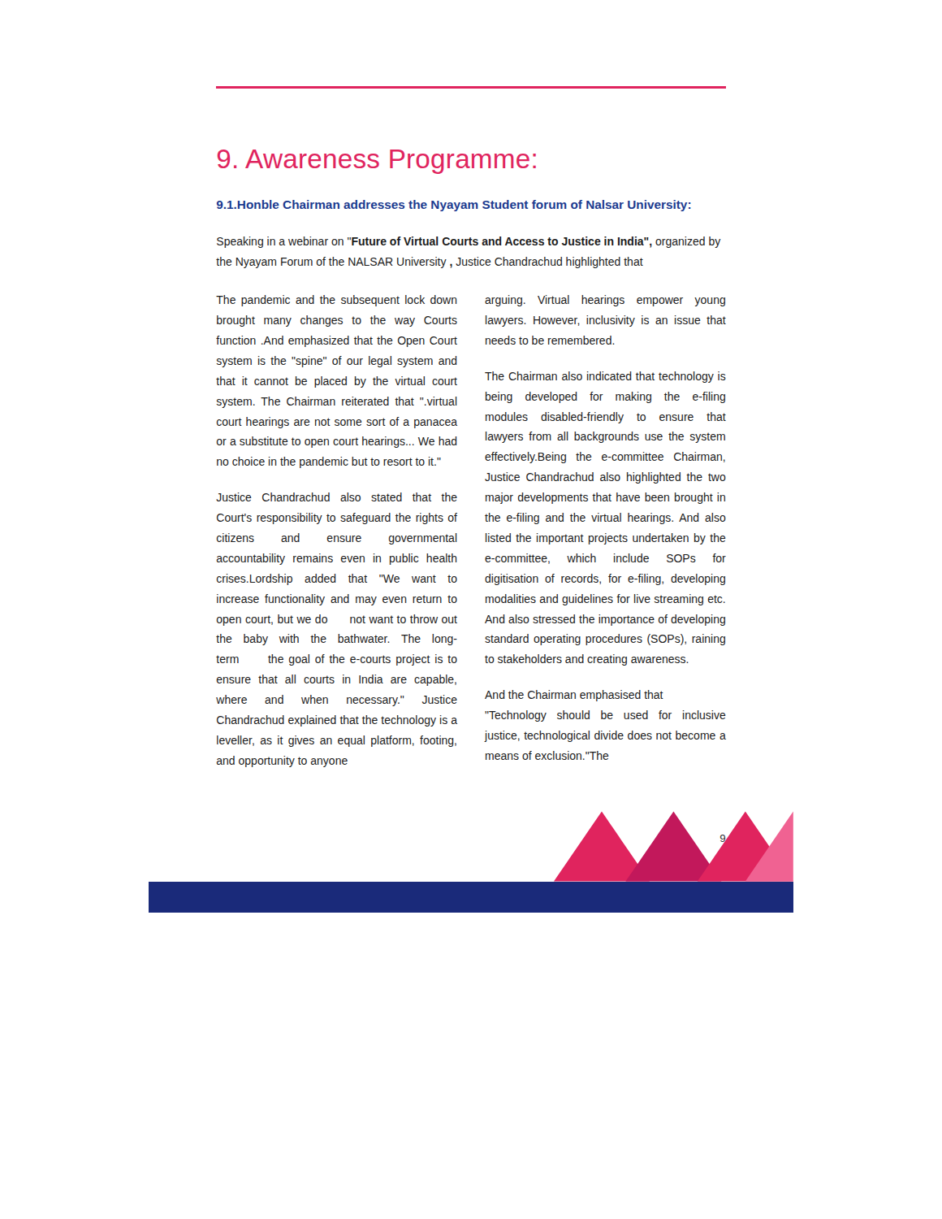9. Awareness Programme:
9.1.Honble Chairman addresses the Nyayam Student forum of Nalsar University:
Speaking in a webinar on "Future of Virtual Courts and Access to Justice in India", organized by the Nyayam Forum of the NALSAR University , Justice Chandrachud highlighted that
The pandemic and the subsequent lock down brought many changes to the way Courts function .And emphasized that the Open Court system is the "spine" of our legal system and that it cannot be placed by the virtual court system. The Chairman reiterated that ".virtual court hearings are not some sort of a panacea or a substitute to open court hearings... We had no choice in the pandemic but to resort to it."
Justice Chandrachud also stated that the Court's responsibility to safeguard the rights of citizens and ensure governmental accountability remains even in public health crises.Lordship added that "We want to increase functionality and may even return to open court, but we do not want to throw out the baby with the bathwater. The long-term the goal of the e-courts project is to ensure that all courts in India are capable, where and when necessary." Justice Chandrachud explained that the technology is a leveller, as it gives an equal platform, footing, and opportunity to anyone
arguing. Virtual hearings empower young lawyers. However, inclusivity is an issue that needs to be remembered.
The Chairman also indicated that technology is being developed for making the e-filing modules disabled-friendly to ensure that lawyers from all backgrounds use the system effectively.Being the e-committee Chairman, Justice Chandrachud also highlighted the two major developments that have been brought in the e-filing and the virtual hearings. And also listed the important projects undertaken by the e-committee, which include SOPs for digitisation of records, for e-filing, developing modalities and guidelines for live streaming etc. And also stressed the importance of developing standard operating procedures (SOPs), raining to stakeholders and creating awareness.
And the Chairman emphasised that
"Technology should be used for inclusive justice, technological divide does not become a means of exclusion."The
9